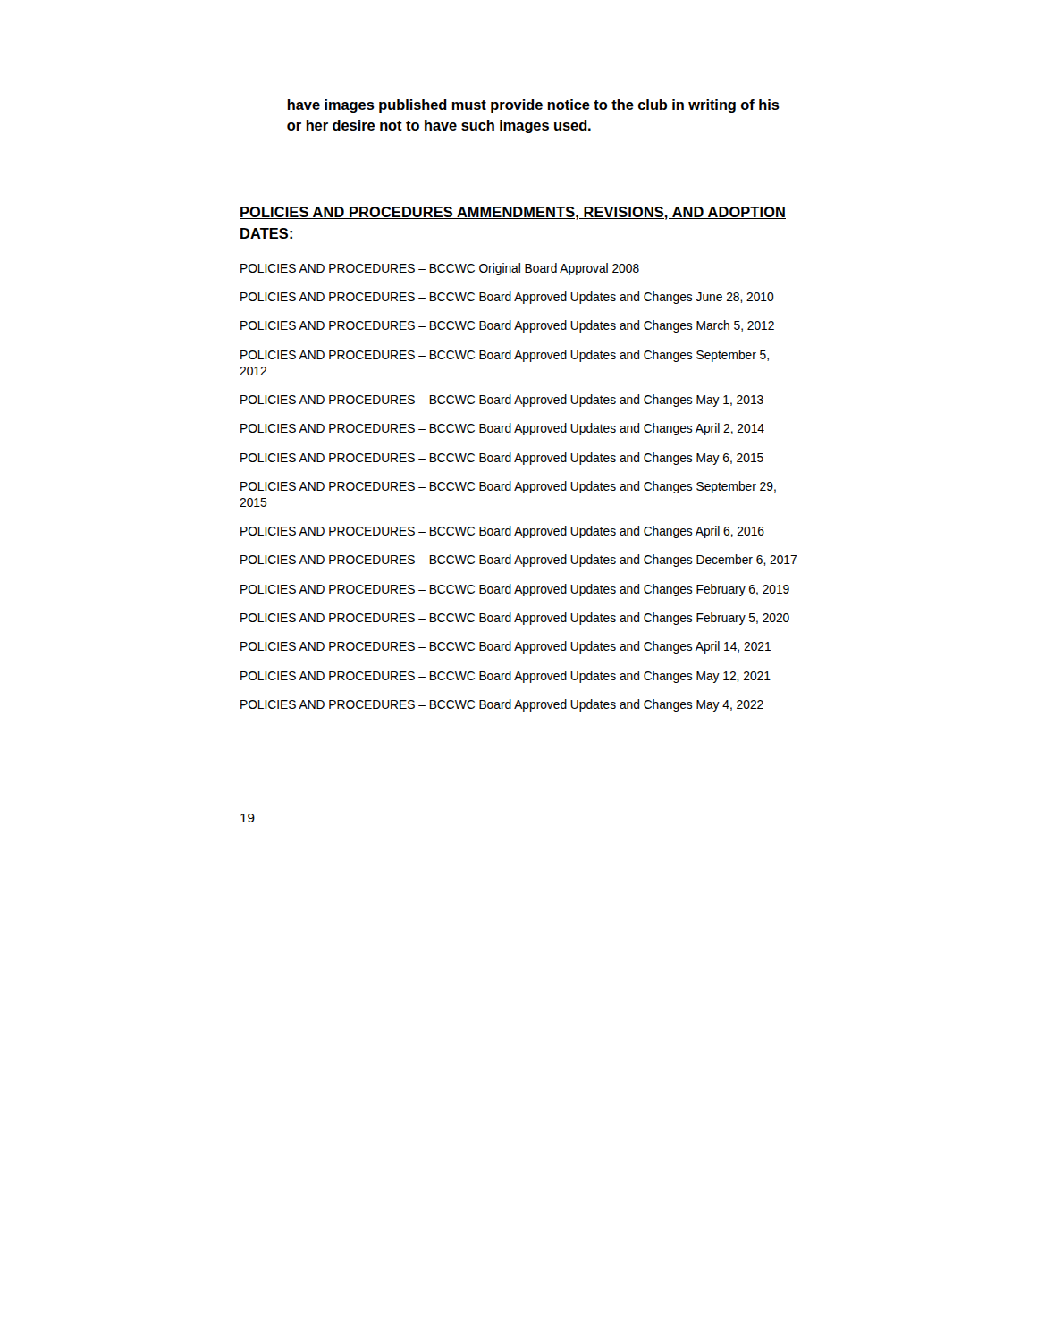have images published must provide notice to the club in writing of his or her desire not to have such images used.
POLICIES AND PROCEDURES AMMENDMENTS, REVISIONS, AND ADOPTION DATES:
POLICIES AND PROCEDURES – BCCWC Original Board Approval 2008
POLICIES AND PROCEDURES – BCCWC Board Approved Updates and Changes June 28, 2010
POLICIES AND PROCEDURES – BCCWC Board Approved Updates and Changes March 5, 2012
POLICIES AND PROCEDURES – BCCWC Board Approved Updates and Changes September 5, 2012
POLICIES AND PROCEDURES – BCCWC Board Approved Updates and Changes May 1, 2013
POLICIES AND PROCEDURES – BCCWC Board Approved Updates and Changes April 2, 2014
POLICIES AND PROCEDURES – BCCWC Board Approved Updates and Changes May 6, 2015
POLICIES AND PROCEDURES – BCCWC Board Approved Updates and Changes September 29, 2015
POLICIES AND PROCEDURES – BCCWC Board Approved Updates and Changes April 6, 2016
POLICIES AND PROCEDURES – BCCWC Board Approved Updates and Changes December 6, 2017
POLICIES AND PROCEDURES – BCCWC Board Approved Updates and Changes February 6, 2019
POLICIES AND PROCEDURES – BCCWC Board Approved Updates and Changes February 5, 2020
POLICIES AND PROCEDURES – BCCWC Board Approved Updates and Changes April 14, 2021
POLICIES AND PROCEDURES – BCCWC Board Approved Updates and Changes May 12, 2021
POLICIES AND PROCEDURES – BCCWC Board Approved Updates and Changes May 4, 2022
19